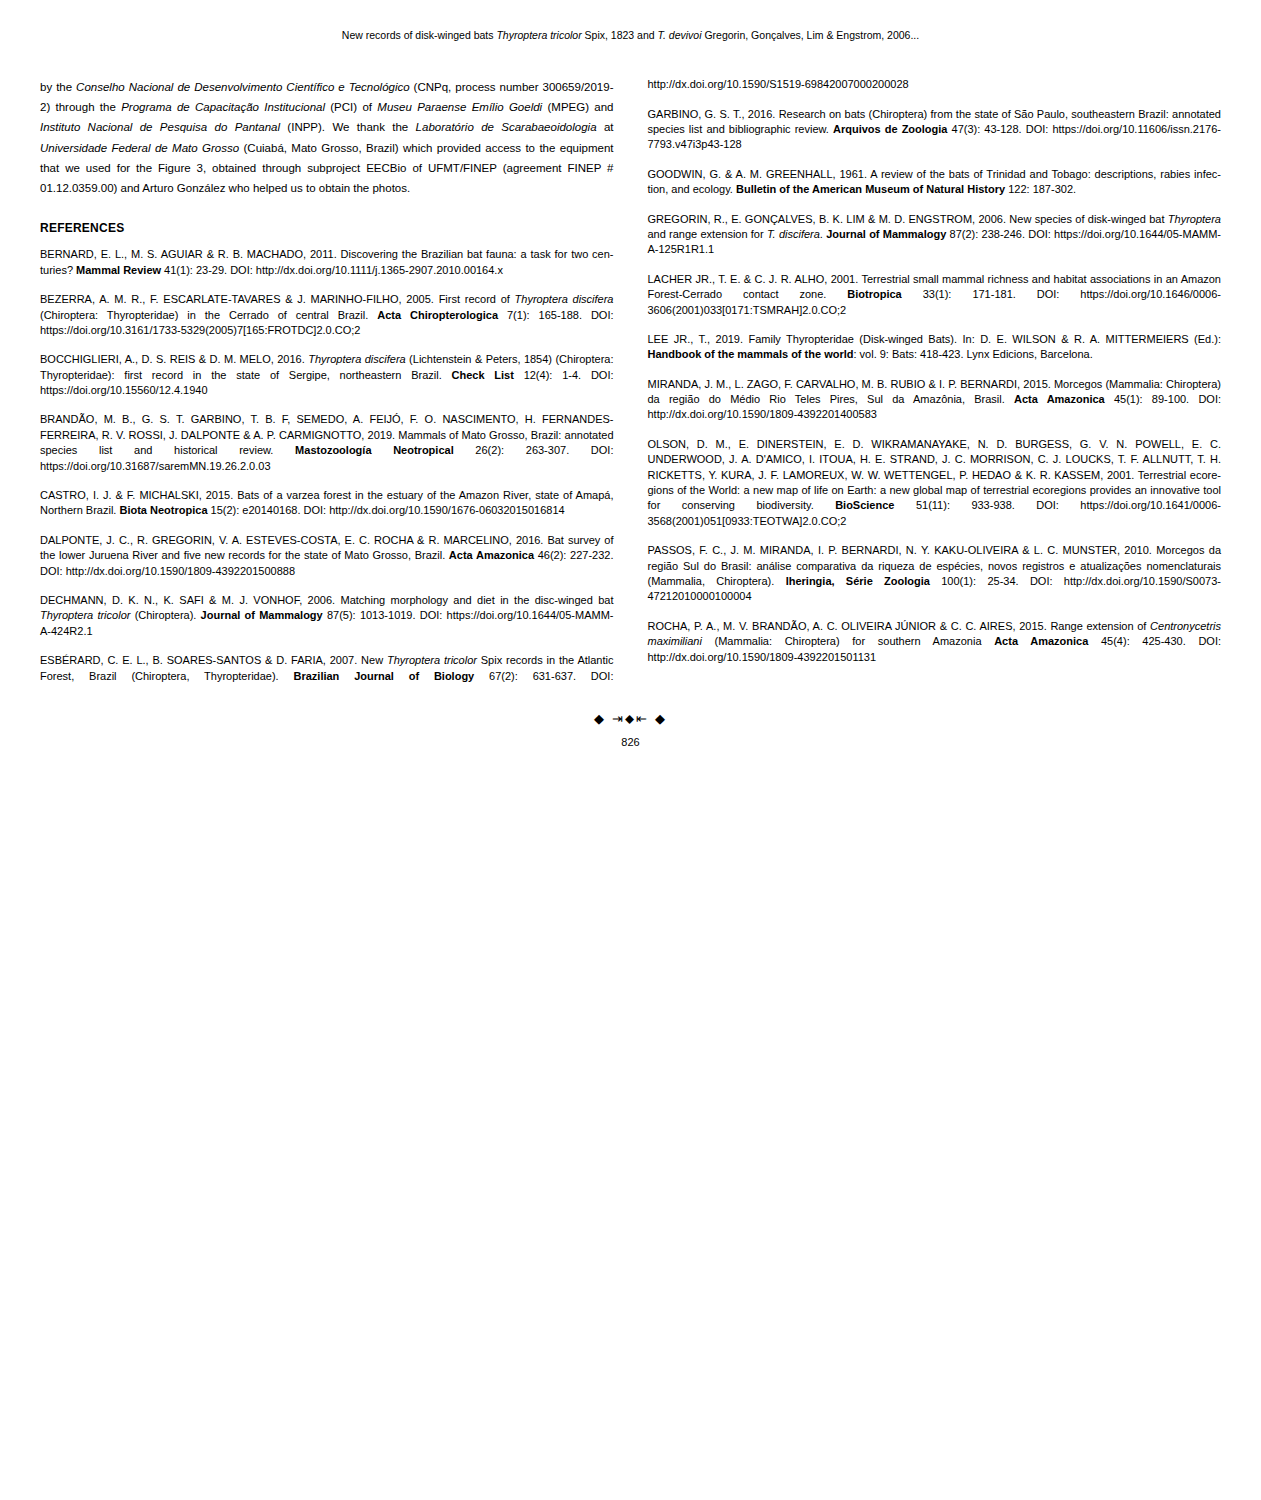New records of disk-winged bats Thyroptera tricolor Spix, 1823 and T. devivoi Gregorin, Gonçalves, Lim & Engstrom, 2006...
by the Conselho Nacional de Desenvolvimento Científico e Tecnológico (CNPq, process number 300659/2019-2) through the Programa de Capacitação Institucional (PCI) of Museu Paraense Emílio Goeldi (MPEG) and Instituto Nacional de Pesquisa do Pantanal (INPP). We thank the Laboratório de Scarabaeoidologia at Universidade Federal de Mato Grosso (Cuiabá, Mato Grosso, Brazil) which provided access to the equipment that we used for the Figure 3, obtained through subproject EECBio of UFMT/FINEP (agreement FINEP # 01.12.0359.00) and Arturo González who helped us to obtain the photos.
References
BERNARD, E. L., M. S. AGUIAR & R. B. MACHADO, 2011. Discovering the Brazilian bat fauna: a task for two centuries? Mammal Review 41(1): 23-29. DOI: http://dx.doi.org/10.1111/j.1365-2907.2010.00164.x
BEZERRA, A. M. R., F. ESCARLATE-TAVARES & J. MARINHO-FILHO, 2005. First record of Thyroptera discifera (Chiroptera: Thyropteridae) in the Cerrado of central Brazil. Acta Chiropterologica 7(1): 165-188. DOI: https://doi.org/10.3161/1733-5329(2005)7[165:FROTDC]2.0.CO;2
BOCCHIGLIERI, A., D. S. REIS & D. M. MELO, 2016. Thyroptera discifera (Lichtenstein & Peters, 1854) (Chiroptera: Thyropteridae): first record in the state of Sergipe, northeastern Brazil. Check List 12(4): 1-4. DOI: https://doi.org/10.15560/12.4.1940
BRANDÃO, M. B., G. S. T. GARBINO, T. B. F, SEMEDO, A. FEIJÓ, F. O. NASCIMENTO, H. FERNANDES-FERREIRA, R. V. ROSSI, J. DALPONTE & A. P. CARMIGNOTTO, 2019. Mammals of Mato Grosso, Brazil: annotated species list and historical review. Mastozoología Neotropical 26(2): 263-307. DOI: https://doi.org/10.31687/saremMN.19.26.2.0.03
CASTRO, I. J. & F. MICHALSKI, 2015. Bats of a varzea forest in the estuary of the Amazon River, state of Amapá, Northern Brazil. Biota Neotropica 15(2): e20140168. DOI: http://dx.doi.org/10.1590/1676-06032015016814
DALPONTE, J. C., R. GREGORIN, V. A. ESTEVES-COSTA, E. C. ROCHA & R. MARCELINO, 2016. Bat survey of the lower Juruena River and five new records for the state of Mato Grosso, Brazil. Acta Amazonica 46(2): 227-232. DOI: http://dx.doi.org/10.1590/1809-4392201500888
DECHMANN, D. K. N., K. SAFI & M. J. VONHOF, 2006. Matching morphology and diet in the disc-winged bat Thyroptera tricolor (Chiroptera). Journal of Mammalogy 87(5): 1013-1019. DOI: https://doi.org/10.1644/05-MAMM-A-424R2.1
ESBÉRARD, C. E. L., B. SOARES-SANTOS & D. FARIA, 2007. New Thyroptera tricolor Spix records in the Atlantic Forest, Brazil (Chiroptera, Thyropteridae). Brazilian Journal of Biology 67(2): 631-637. DOI: http://dx.doi.org/10.1590/S1519-69842007000200028
GARBINO, G. S. T., 2016. Research on bats (Chiroptera) from the state of São Paulo, southeastern Brazil: annotated species list and bibliographic review. Arquivos de Zoologia 47(3): 43-128. DOI: https://doi.org/10.11606/issn.2176-7793.v47i3p43-128
GOODWIN, G. & A. M. GREENHALL, 1961. A review of the bats of Trinidad and Tobago: descriptions, rabies infection, and ecology. Bulletin of the American Museum of Natural History 122: 187-302.
GREGORIN, R., E. GONÇALVES, B. K. LIM & M. D. ENGSTROM, 2006. New species of disk-winged bat Thyroptera and range extension for T. discifera. Journal of Mammalogy 87(2): 238-246. DOI: https://doi.org/10.1644/05-MAMM-A-125R1R1.1
LACHER JR., T. E. & C. J. R. ALHO, 2001. Terrestrial small mammal richness and habitat associations in an Amazon Forest-Cerrado contact zone. Biotropica 33(1): 171-181. DOI: https://doi.org/10.1646/0006-3606(2001)033[0171:TSMRAH]2.0.CO;2
LEE JR., T., 2019. Family Thyropteridae (Disk-winged Bats). In: D. E. WILSON & R. A. MITTERMEIERS (Ed.): Handbook of the mammals of the world: vol. 9: Bats: 418-423. Lynx Edicions, Barcelona.
MIRANDA, J. M., L. ZAGO, F. CARVALHO, M. B. RUBIO & I. P. BERNARDI, 2015. Morcegos (Mammalia: Chiroptera) da região do Médio Rio Teles Pires, Sul da Amazônia, Brasil. Acta Amazonica 45(1): 89-100. DOI: http://dx.doi.org/10.1590/1809-4392201400583
OLSON, D. M., E. DINERSTEIN, E. D. WIKRAMANAYAKE, N. D. BURGESS, G. V. N. POWELL, E. C. UNDERWOOD, J. A. D'AMICO, I. ITOUA, H. E. STRAND, J. C. MORRISON, C. J. LOUCKS, T. F. ALLNUTT, T. H. RICKETTS, Y. KURA, J. F. LAMOREUX, W. W. WETTENGEL, P. HEDAO & K. R. KASSEM, 2001. Terrestrial ecoregions of the World: a new map of life on Earth: a new global map of terrestrial ecoregions provides an innovative tool for conserving biodiversity. BioScience 51(11): 933-938. DOI: https://doi.org/10.1641/0006-3568(2001)051[0933:TEOTWA]2.0.CO;2
PASSOS, F. C., J. M. MIRANDA, I. P. BERNARDI, N. Y. KAKU-OLIVEIRA & L. C. MUNSTER, 2010. Morcegos da região Sul do Brasil: análise comparativa da riqueza de espécies, novos registros e atualizações nomenclaturais (Mammalia, Chiroptera). Iheringia, Série Zoologia 100(1): 25-34. DOI: http://dx.doi.org/10.1590/S0073-47212010000100004
ROCHA, P. A., M. V. BRANDÃO, A. C. OLIVEIRA JÚNIOR & C. C. AIRES, 2015. Range extension of Centronycetris maximiliani (Mammalia: Chiroptera) for southern Amazonia Acta Amazonica 45(4): 425-430. DOI: http://dx.doi.org/10.1590/1809-4392201501131
◆ ⇥⬥⇤ ◆
826